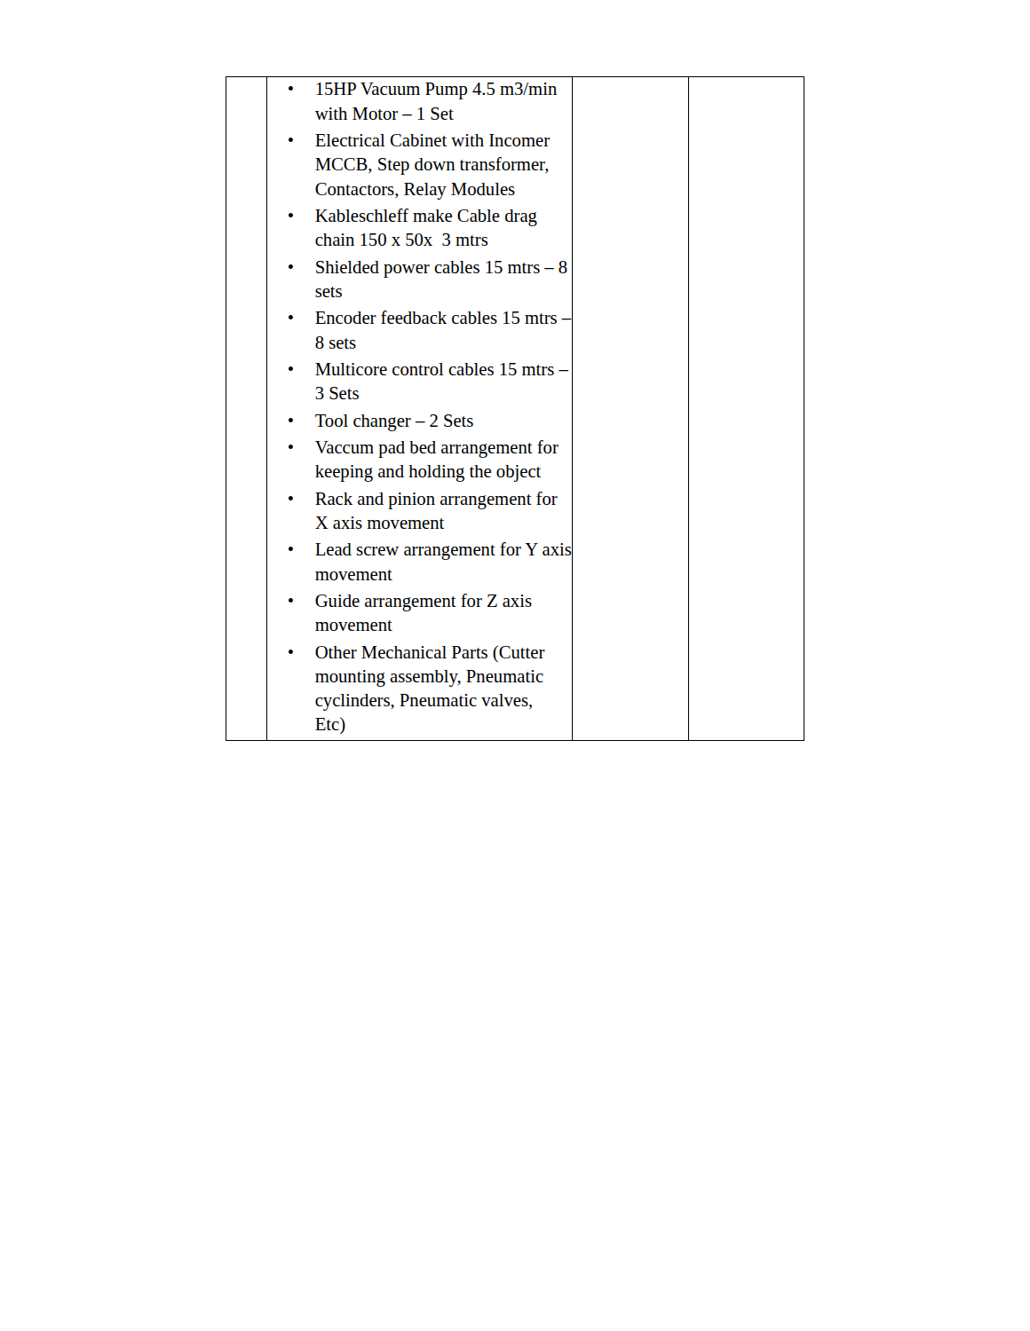| | 15HP Vacuum Pump 4.5 m3/min with Motor – 1 Set Electrical Cabinet with Incomer MCCB, Step down transformer, Contactors, Relay Modules Kableschleff make Cable drag chain 150 x 50x 3 mtrs Shielded power cables 15 mtrs – 8 sets Encoder feedback cables 15 mtrs – 8 sets Multicore control cables 15 mtrs – 3 Sets Tool changer – 2 Sets Vaccum pad bed arrangement for keeping and holding the object Rack and pinion arrangement for X axis movement Lead screw arrangement for Y axis movement Guide arrangement for Z axis movement Other Mechanical Parts (Cutter mounting assembly, Pneumatic cyclinders, Pneumatic valves, Etc) | | |